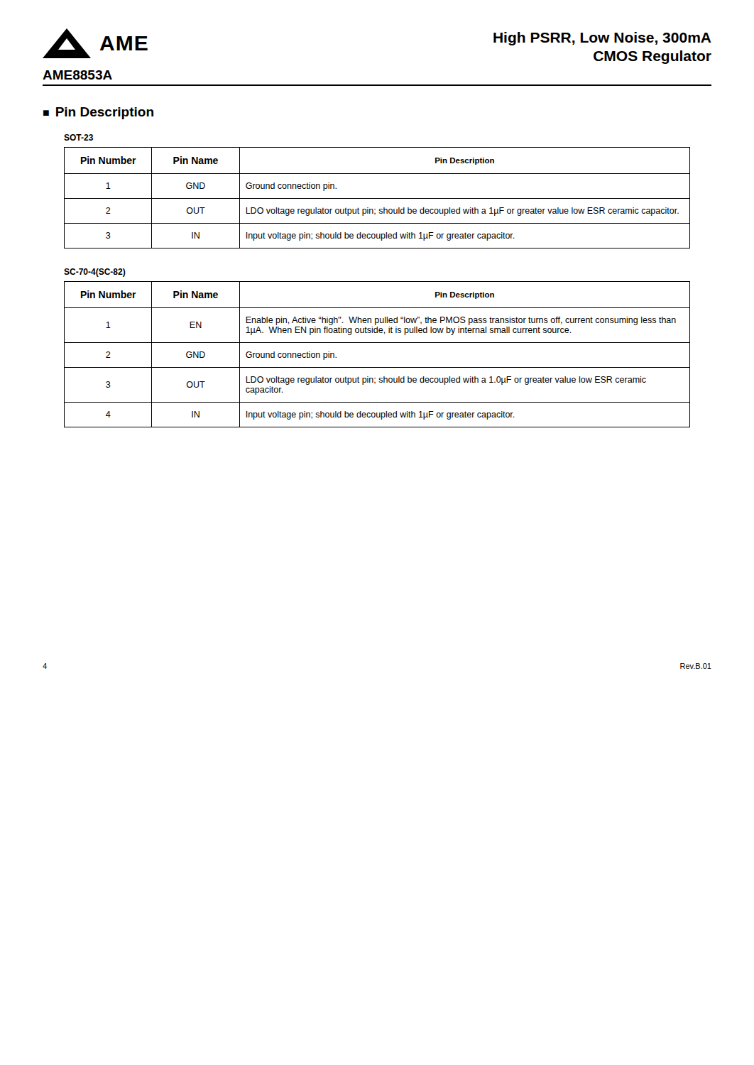AME
High PSRR, Low Noise, 300mA
CMOS Regulator
AME8853A
Pin Description
SOT-23
| Pin Number | Pin Name | Pin Description |
| --- | --- | --- |
| 1 | GND | Ground connection pin. |
| 2 | OUT | LDO voltage regulator output pin; should be decoupled with a 1µF or greater value low ESR ceramic capacitor. |
| 3 | IN | Input voltage pin; should be decoupled with 1µF or greater capacitor. |
SC-70-4(SC-82)
| Pin Number | Pin Name | Pin Description |
| --- | --- | --- |
| 1 | EN | Enable pin, Active “high". When pulled “low”, the PMOS pass transistor turns off, current consuming less than 1µA. When EN pin floating outside, it is pulled low by internal small current source. |
| 2 | GND | Ground connection pin. |
| 3 | OUT | LDO voltage regulator output pin; should be decoupled with a 1.0µF or greater value low ESR ceramic capacitor. |
| 4 | IN | Input voltage pin; should be decoupled with 1µF or greater capacitor. |
4 Rev.B.01